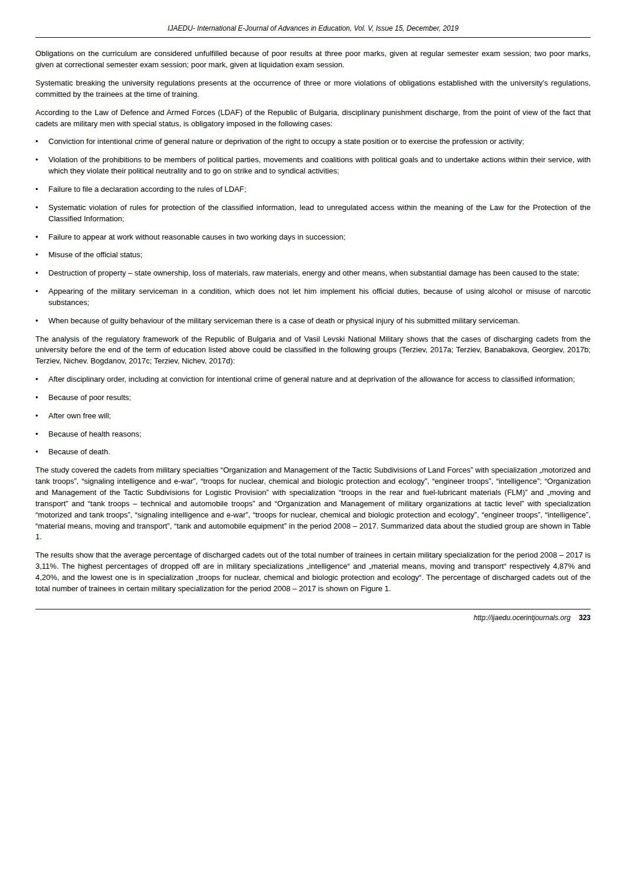IJAEDU- International E-Journal of Advances in Education, Vol. V, Issue 15, December, 2019
Obligations on the curriculum are considered unfulfilled because of poor results at three poor marks, given at regular semester exam session; two poor marks, given at correctional semester exam session; poor mark, given at liquidation exam session.
Systematic breaking the university regulations presents at the occurrence of three or more violations of obligations established with the university's regulations, committed by the trainees at the time of training.
According to the Law of Defence and Armed Forces (LDAF) of the Republic of Bulgaria, disciplinary punishment discharge, from the point of view of the fact that cadets are military men with special status, is obligatory imposed in the following cases:
Conviction for intentional crime of general nature or deprivation of the right to occupy a state position or to exercise the profession or activity;
Violation of the prohibitions to be members of political parties, movements and coalitions with political goals and to undertake actions within their service, with which they violate their political neutrality and to go on strike and to syndical activities;
Failure to file a declaration according to the rules of LDAF;
Systematic violation of rules for protection of the classified information, lead to unregulated access within the meaning of the Law for the Protection of the Classified Information;
Failure to appear at work without reasonable causes in two working days in succession;
Misuse of the official status;
Destruction of property – state ownership, loss of materials, raw materials, energy and other means, when substantial damage has been caused to the state;
Appearing of the military serviceman in a condition, which does not let him implement his official duties, because of using alcohol or misuse of narcotic substances;
When because of guilty behaviour of the military serviceman there is a case of death or physical injury of his submitted military serviceman.
The analysis of the regulatory framework of the Republic of Bulgaria and of Vasil Levski National Military shows that the cases of discharging cadets from the university before the end of the term of education listed above could be classified in the following groups (Terziev, 2017a; Terziev, Banabakova, Georgiev, 2017b; Terziev, Nichev. Bogdanov, 2017c; Terziev, Nichev, 2017d):
After disciplinary order, including at conviction for intentional crime of general nature and at deprivation of the allowance for access to classified information;
Because of poor results;
After own free will;
Because of health reasons;
Because of death.
The study covered the cadets from military specialties “Organization and Management of the Tactic Subdivisions of Land Forces” with specialization „motorized and tank troops”, “signaling intelligence and e-war”, “troops for nuclear, chemical and biologic protection and ecology”, “engineer troops”, “intelligence”; “Organization and Management of the Tactic Subdivisions for Logistic Provision” with specialization “troops in the rear and fuel-lubricant materials (FLM)” and „moving and transport” and “tank troops – technical and automobile troops” and “Organization and Management of military organizations at tactic level” with specialization “motorized and tank troops”, “signaling intelligence and e-war”, “troops for nuclear, chemical and biologic protection and ecology”, “engineer troops”, “intelligence”, “material means, moving and transport”, “tank and automobile equipment” in the period 2008 – 2017. Summarized data about the studied group are shown in Table 1.
The results show that the average percentage of discharged cadets out of the total number of trainees in certain military specialization for the period 2008 – 2017 is 3,11%. The highest percentages of dropped off are in military specializations „intelligence“ and „material means, moving and transport“ respectively 4,87% and 4,20%, and the lowest one is in specialization „troops for nuclear, chemical and biologic protection and ecology“. The percentage of discharged cadets out of the total number of trainees in certain military specialization for the period 2008 – 2017 is shown on Figure 1.
http://ijaedu.ocerintjournals.org323